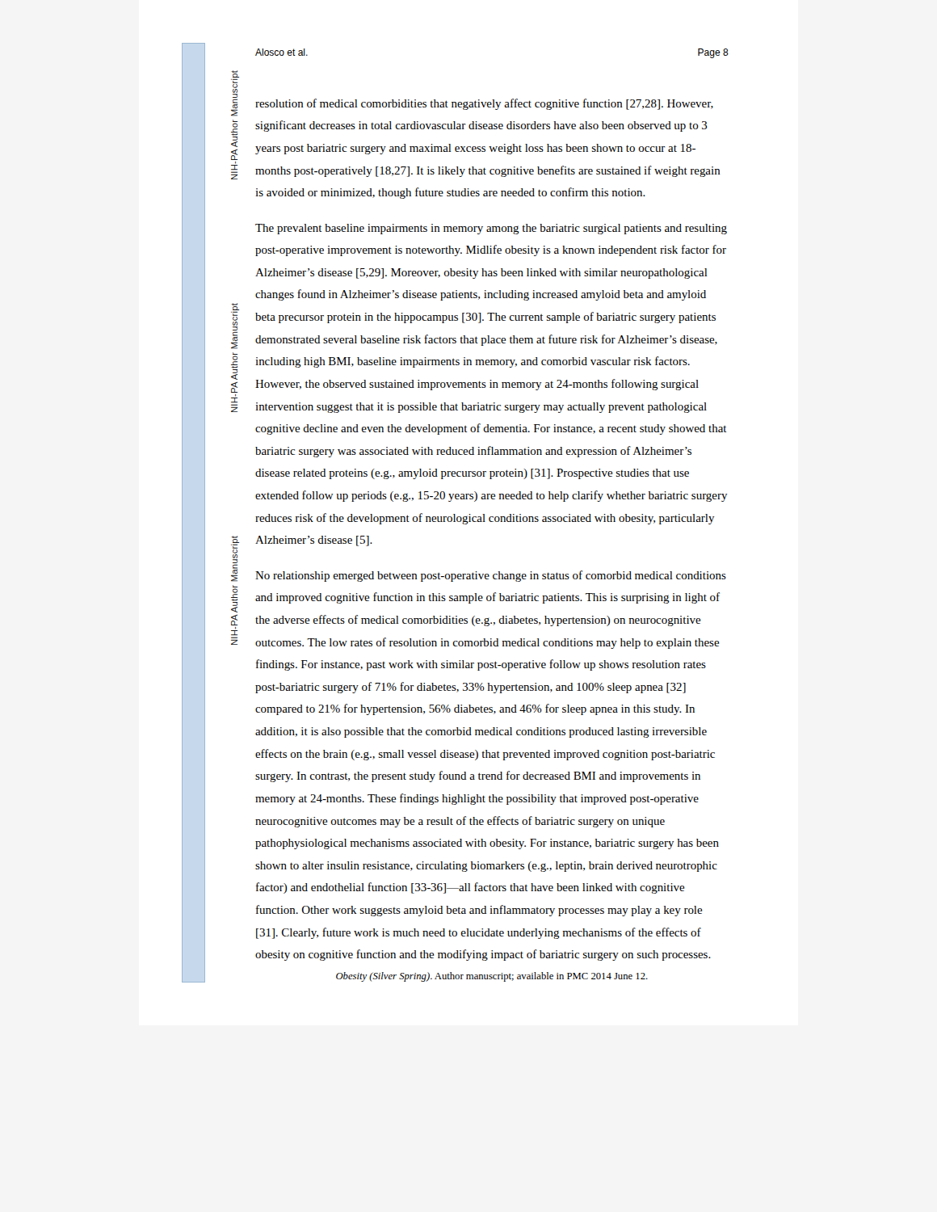NIH-PA Author Manuscript
NIH-PA Author Manuscript
NIH-PA Author Manuscript
Alosco et al.
Page 8
resolution of medical comorbidities that negatively affect cognitive function [27,28]. However, significant decreases in total cardiovascular disease disorders have also been observed up to 3 years post bariatric surgery and maximal excess weight loss has been shown to occur at 18-months post-operatively [18,27]. It is likely that cognitive benefits are sustained if weight regain is avoided or minimized, though future studies are needed to confirm this notion.
The prevalent baseline impairments in memory among the bariatric surgical patients and resulting post-operative improvement is noteworthy. Midlife obesity is a known independent risk factor for Alzheimer’s disease [5,29]. Moreover, obesity has been linked with similar neuropathological changes found in Alzheimer’s disease patients, including increased amyloid beta and amyloid beta precursor protein in the hippocampus [30]. The current sample of bariatric surgery patients demonstrated several baseline risk factors that place them at future risk for Alzheimer’s disease, including high BMI, baseline impairments in memory, and comorbid vascular risk factors. However, the observed sustained improvements in memory at 24-months following surgical intervention suggest that it is possible that bariatric surgery may actually prevent pathological cognitive decline and even the development of dementia. For instance, a recent study showed that bariatric surgery was associated with reduced inflammation and expression of Alzheimer’s disease related proteins (e.g., amyloid precursor protein) [31]. Prospective studies that use extended follow up periods (e.g., 15-20 years) are needed to help clarify whether bariatric surgery reduces risk of the development of neurological conditions associated with obesity, particularly Alzheimer’s disease [5].
No relationship emerged between post-operative change in status of comorbid medical conditions and improved cognitive function in this sample of bariatric patients. This is surprising in light of the adverse effects of medical comorbidities (e.g., diabetes, hypertension) on neurocognitive outcomes. The low rates of resolution in comorbid medical conditions may help to explain these findings. For instance, past work with similar post-operative follow up shows resolution rates post-bariatric surgery of 71% for diabetes, 33% hypertension, and 100% sleep apnea [32] compared to 21% for hypertension, 56% diabetes, and 46% for sleep apnea in this study. In addition, it is also possible that the comorbid medical conditions produced lasting irreversible effects on the brain (e.g., small vessel disease) that prevented improved cognition post-bariatric surgery. In contrast, the present study found a trend for decreased BMI and improvements in memory at 24-months. These findings highlight the possibility that improved post-operative neurocognitive outcomes may be a result of the effects of bariatric surgery on unique pathophysiological mechanisms associated with obesity. For instance, bariatric surgery has been shown to alter insulin resistance, circulating biomarkers (e.g., leptin, brain derived neurotrophic factor) and endothelial function [33-36]—all factors that have been linked with cognitive function. Other work suggests amyloid beta and inflammatory processes may play a key role [31]. Clearly, future work is much need to elucidate underlying mechanisms of the effects of obesity on cognitive function and the modifying impact of bariatric surgery on such processes.
Obesity (Silver Spring). Author manuscript; available in PMC 2014 June 12.